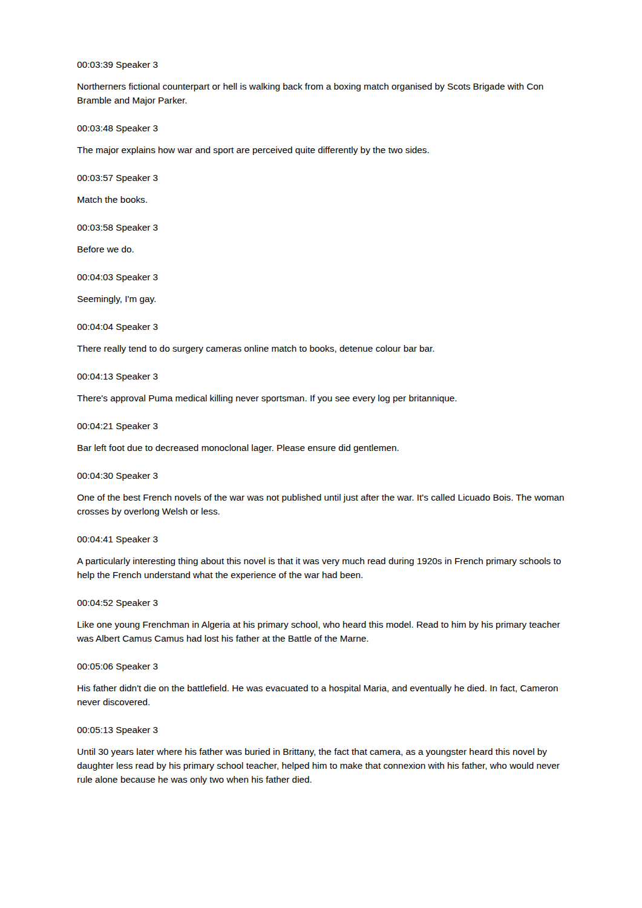00:03:39 Speaker 3
Northerners fictional counterpart or hell is walking back from a boxing match organised by Scots Brigade with Con Bramble and Major Parker.
00:03:48 Speaker 3
The major explains how war and sport are perceived quite differently by the two sides.
00:03:57 Speaker 3
Match the books.
00:03:58 Speaker 3
Before we do.
00:04:03 Speaker 3
Seemingly, I'm gay.
00:04:04 Speaker 3
There really tend to do surgery cameras online match to books, detenue colour bar bar.
00:04:13 Speaker 3
There's approval Puma medical killing never sportsman. If you see every log per britannique.
00:04:21 Speaker 3
Bar left foot due to decreased monoclonal lager. Please ensure did gentlemen.
00:04:30 Speaker 3
One of the best French novels of the war was not published until just after the war. It's called Licuado Bois. The woman crosses by overlong Welsh or less.
00:04:41 Speaker 3
A particularly interesting thing about this novel is that it was very much read during 1920s in French primary schools to help the French understand what the experience of the war had been.
00:04:52 Speaker 3
Like one young Frenchman in Algeria at his primary school, who heard this model. Read to him by his primary teacher was Albert Camus Camus had lost his father at the Battle of the Marne.
00:05:06 Speaker 3
His father didn't die on the battlefield. He was evacuated to a hospital Maria, and eventually he died. In fact, Cameron never discovered.
00:05:13 Speaker 3
Until 30 years later where his father was buried in Brittany, the fact that camera, as a youngster heard this novel by daughter less read by his primary school teacher, helped him to make that connexion with his father, who would never rule alone because he was only two when his father died.